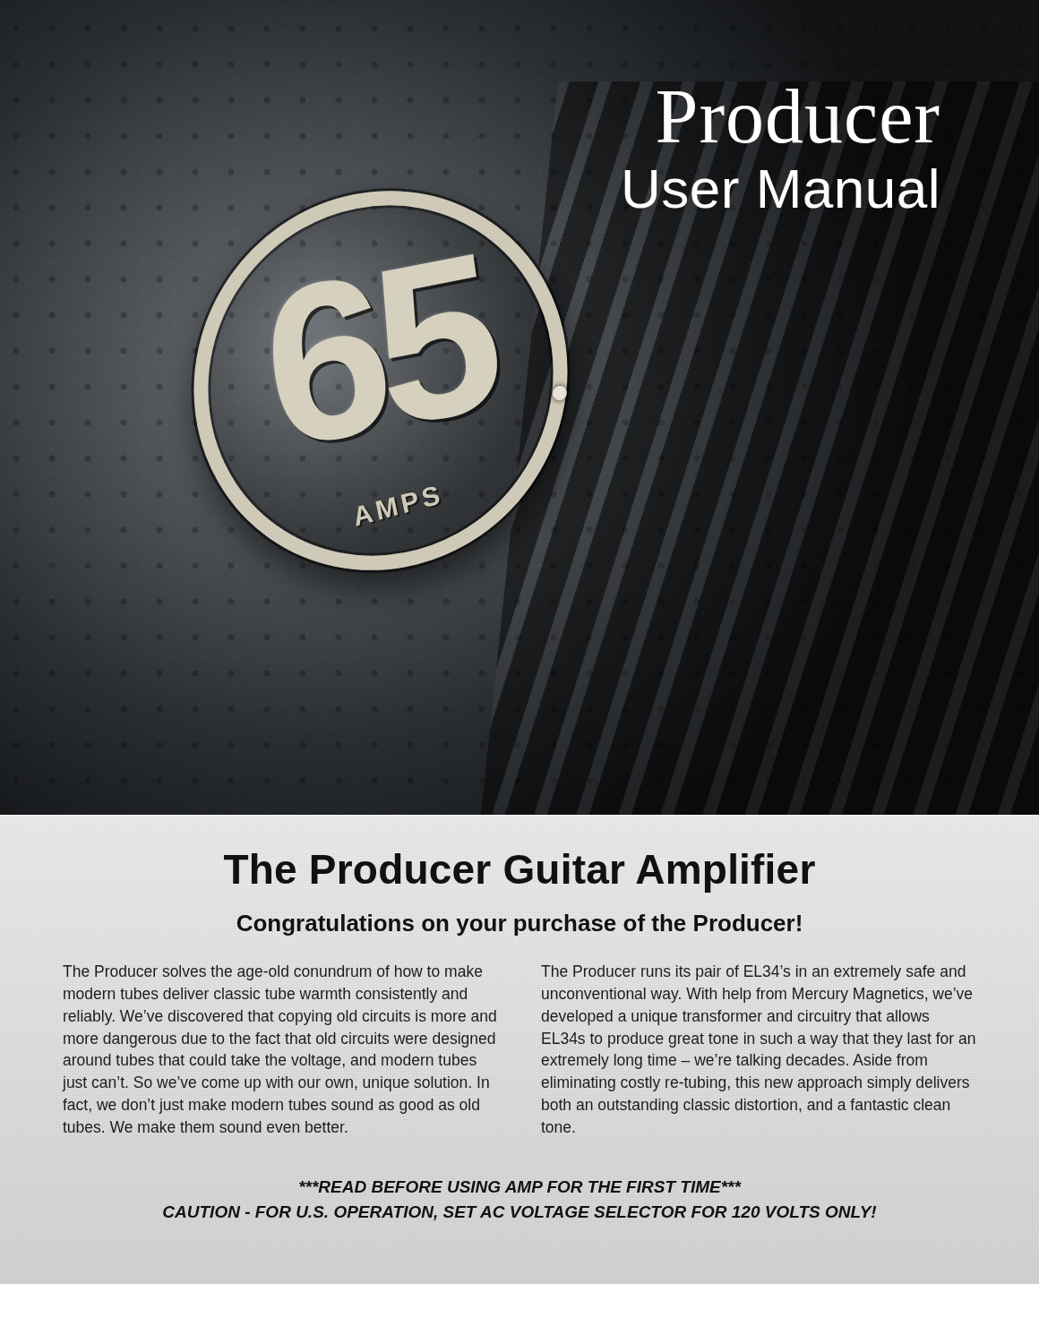65
AMPS
Producer
User Manual
The Producer Guitar Amplifier
Congratulations on your purchase of the Producer!
The Producer solves the age-old conundrum of how to make modern tubes deliver classic tube warmth consistently and reliably. We’ve discovered that copying old circuits is more and more dangerous due to the fact that old circuits were designed around tubes that could take the voltage, and modern tubes just can’t. So we’ve come up with our own, unique solution. In fact, we don’t just make modern tubes sound as good as old tubes. We make them sound even better.
The Producer runs its pair of EL34’s in an extremely safe and unconventional way. With help from Mercury Magnetics, we’ve developed a unique transformer and circuitry that allows EL34s to produce great tone in such a way that they last for an extremely long time – we’re talking decades. Aside from eliminating costly re-tubing, this new approach simply delivers both an outstanding classic distortion, and a fantastic clean tone.
***READ BEFORE USING AMP FOR THE FIRST TIME***
CAUTION - FOR U.S. OPERATION, SET AC VOLTAGE SELECTOR FOR 120 VOLTS ONLY!